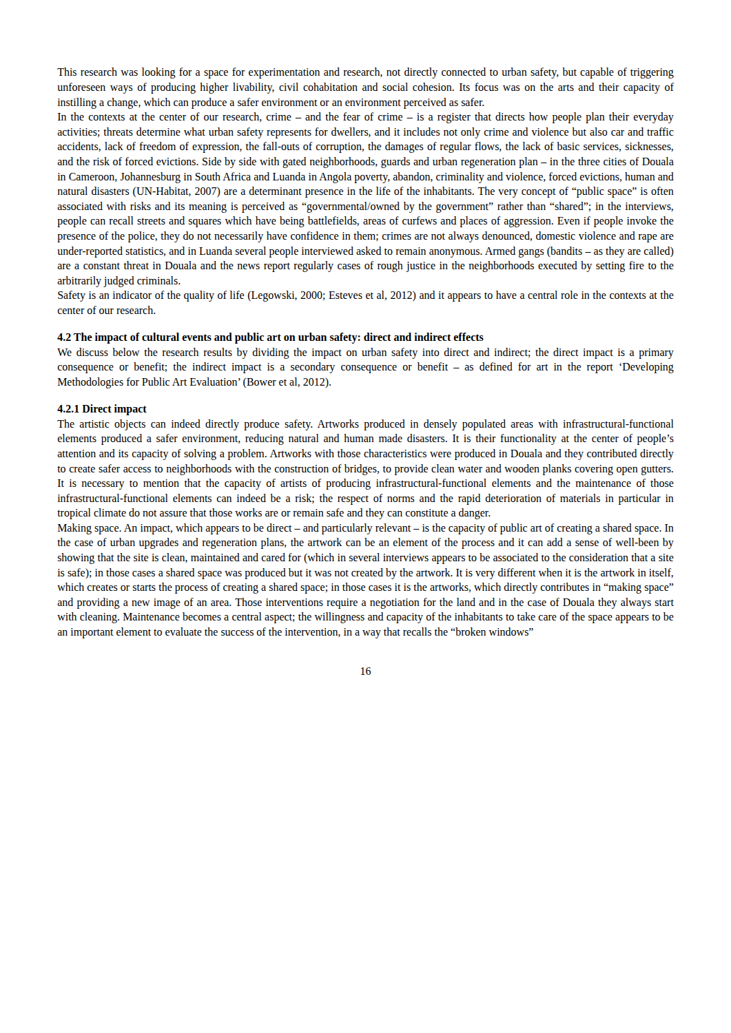This research was looking for a space for experimentation and research, not directly connected to urban safety, but capable of triggering unforeseen ways of producing higher livability, civil cohabitation and social cohesion. Its focus was on the arts and their capacity of instilling a change, which can produce a safer environment or an environment perceived as safer.
In the contexts at the center of our research, crime – and the fear of crime – is a register that directs how people plan their everyday activities; threats determine what urban safety represents for dwellers, and it includes not only crime and violence but also car and traffic accidents, lack of freedom of expression, the fall-outs of corruption, the damages of regular flows, the lack of basic services, sicknesses, and the risk of forced evictions. Side by side with gated neighborhoods, guards and urban regeneration plan – in the three cities of Douala in Cameroon, Johannesburg in South Africa and Luanda in Angola poverty, abandon, criminality and violence, forced evictions, human and natural disasters (UN-Habitat, 2007) are a determinant presence in the life of the inhabitants. The very concept of “public space” is often associated with risks and its meaning is perceived as “governmental/owned by the government” rather than “shared”; in the interviews, people can recall streets and squares which have being battlefields, areas of curfews and places of aggression. Even if people invoke the presence of the police, they do not necessarily have confidence in them; crimes are not always denounced, domestic violence and rape are under-reported statistics, and in Luanda several people interviewed asked to remain anonymous. Armed gangs (bandits – as they are called) are a constant threat in Douala and the news report regularly cases of rough justice in the neighborhoods executed by setting fire to the arbitrarily judged criminals.
Safety is an indicator of the quality of life (Legowski, 2000; Esteves et al, 2012) and it appears to have a central role in the contexts at the center of our research.
4.2 The impact of cultural events and public art on urban safety: direct and indirect effects
We discuss below the research results by dividing the impact on urban safety into direct and indirect; the direct impact is a primary consequence or benefit; the indirect impact is a secondary consequence or benefit – as defined for art in the report ‘Developing Methodologies for Public Art Evaluation’ (Bower et al, 2012).
4.2.1 Direct impact
The artistic objects can indeed directly produce safety. Artworks produced in densely populated areas with infrastructural-functional elements produced a safer environment, reducing natural and human made disasters. It is their functionality at the center of people’s attention and its capacity of solving a problem. Artworks with those characteristics were produced in Douala and they contributed directly to create safer access to neighborhoods with the construction of bridges, to provide clean water and wooden planks covering open gutters. It is necessary to mention that the capacity of artists of producing infrastructural-functional elements and the maintenance of those infrastructural-functional elements can indeed be a risk; the respect of norms and the rapid deterioration of materials in particular in tropical climate do not assure that those works are or remain safe and they can constitute a danger.
Making space. An impact, which appears to be direct – and particularly relevant – is the capacity of public art of creating a shared space. In the case of urban upgrades and regeneration plans, the artwork can be an element of the process and it can add a sense of well-been by showing that the site is clean, maintained and cared for (which in several interviews appears to be associated to the consideration that a site is safe); in those cases a shared space was produced but it was not created by the artwork. It is very different when it is the artwork in itself, which creates or starts the process of creating a shared space; in those cases it is the artworks, which directly contributes in “making space” and providing a new image of an area. Those interventions require a negotiation for the land and in the case of Douala they always start with cleaning. Maintenance becomes a central aspect; the willingness and capacity of the inhabitants to take care of the space appears to be an important element to evaluate the success of the intervention, in a way that recalls the “broken windows”
16